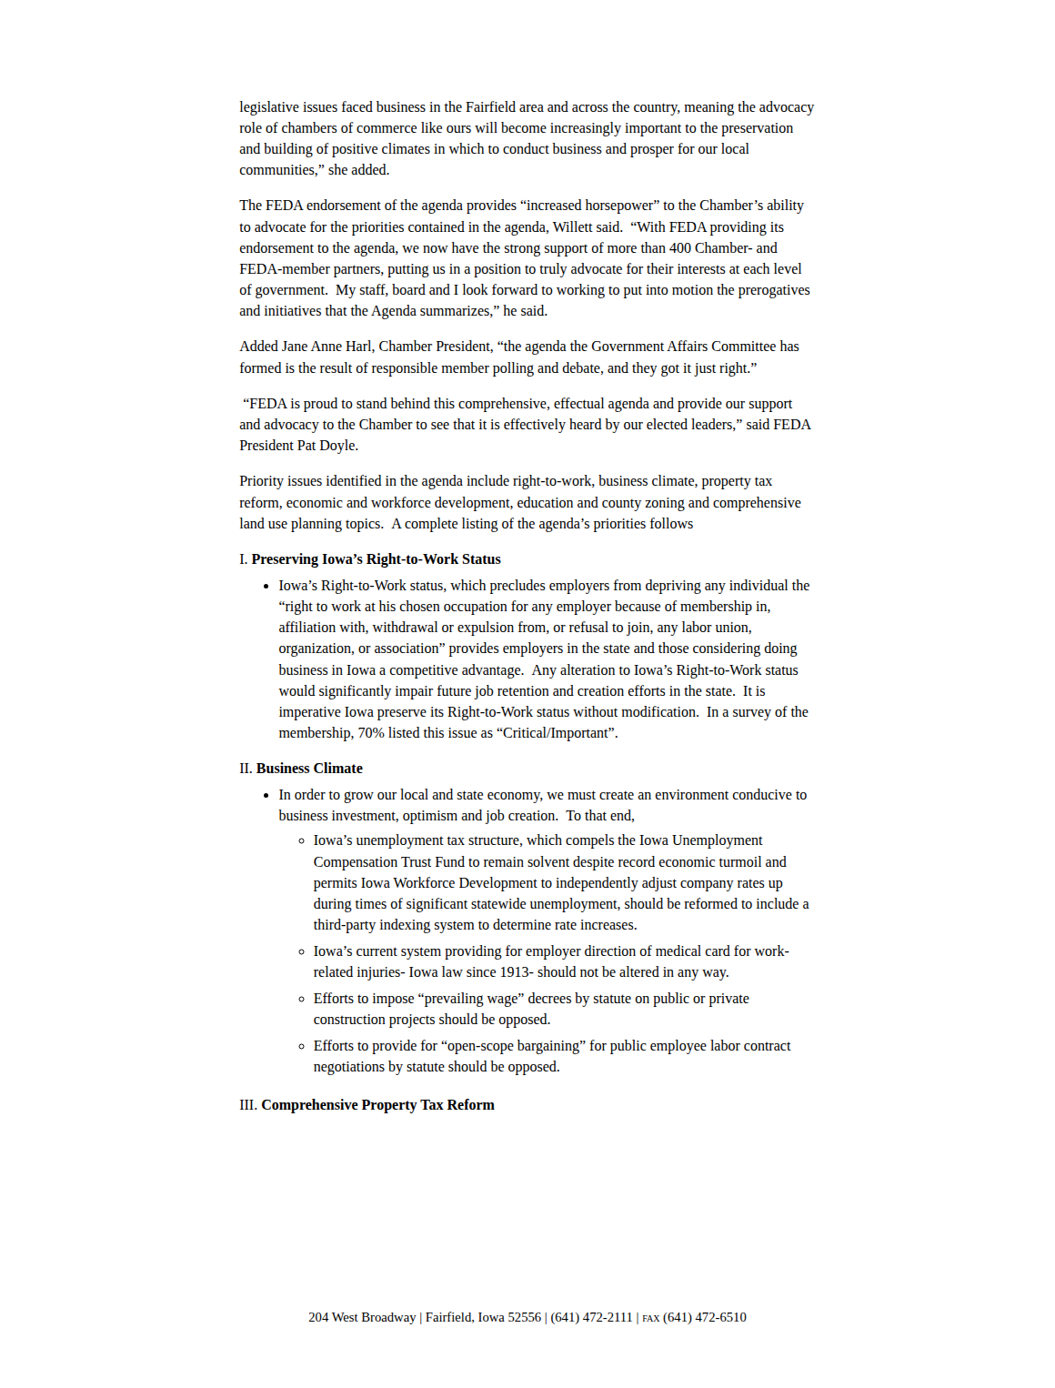legislative issues faced business in the Fairfield area and across the country, meaning the advocacy role of chambers of commerce like ours will become increasingly important to the preservation and building of positive climates in which to conduct business and prosper for our local communities,” she added.
The FEDA endorsement of the agenda provides “increased horsepower” to the Chamber’s ability to advocate for the priorities contained in the agenda, Willett said. “With FEDA providing its endorsement to the agenda, we now have the strong support of more than 400 Chamber- and FEDA-member partners, putting us in a position to truly advocate for their interests at each level of government. My staff, board and I look forward to working to put into motion the prerogatives and initiatives that the Agenda summarizes,” he said.
Added Jane Anne Harl, Chamber President, “the agenda the Government Affairs Committee has formed is the result of responsible member polling and debate, and they got it just right.”
“FEDA is proud to stand behind this comprehensive, effectual agenda and provide our support and advocacy to the Chamber to see that it is effectively heard by our elected leaders,” said FEDA President Pat Doyle.
Priority issues identified in the agenda include right-to-work, business climate, property tax reform, economic and workforce development, education and county zoning and comprehensive land use planning topics. A complete listing of the agenda’s priorities follows
I. Preserving Iowa’s Right-to-Work Status
Iowa’s Right-to-Work status, which precludes employers from depriving any individual the “right to work at his chosen occupation for any employer because of membership in, affiliation with, withdrawal or expulsion from, or refusal to join, any labor union, organization, or association” provides employers in the state and those considering doing business in Iowa a competitive advantage. Any alteration to Iowa’s Right-to-Work status would significantly impair future job retention and creation efforts in the state. It is imperative Iowa preserve its Right-to-Work status without modification. In a survey of the membership, 70% listed this issue as “Critical/Important”.
II. Business Climate
In order to grow our local and state economy, we must create an environment conducive to business investment, optimism and job creation. To that end,
Iowa’s unemployment tax structure, which compels the Iowa Unemployment Compensation Trust Fund to remain solvent despite record economic turmoil and permits Iowa Workforce Development to independently adjust company rates up during times of significant statewide unemployment, should be reformed to include a third-party indexing system to determine rate increases.
Iowa’s current system providing for employer direction of medical card for work-related injuries- Iowa law since 1913- should not be altered in any way.
Efforts to impose “prevailing wage” decrees by statute on public or private construction projects should be opposed.
Efforts to provide for “open-scope bargaining” for public employee labor contract negotiations by statute should be opposed.
III. Comprehensive Property Tax Reform
204 West Broadway | Fairfield, Iowa 52556 | (641) 472-2111 | fax (641) 472-6510